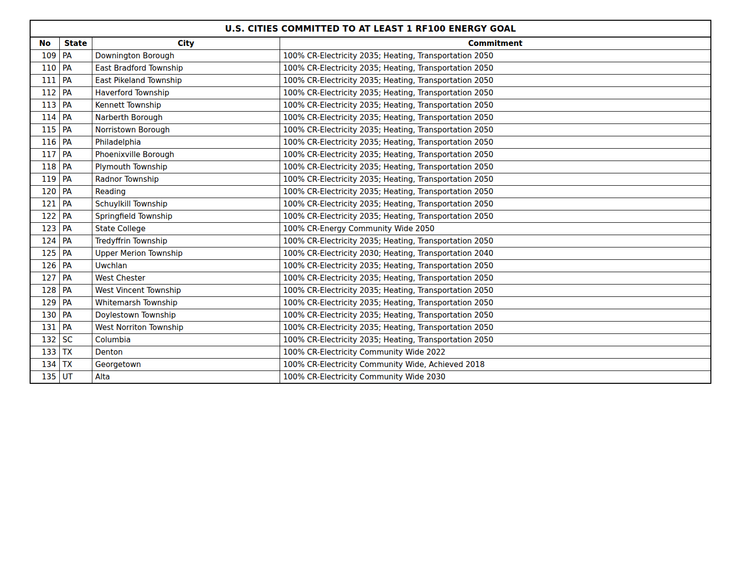U.S. CITIES COMMITTED TO AT LEAST 1 RF100 ENERGY GOAL
| No | State | City | Commitment |
| --- | --- | --- | --- |
| 109 | PA | Downington Borough | 100% CR-Electricity 2035; Heating, Transportation 2050 |
| 110 | PA | East Bradford Township | 100% CR-Electricity 2035; Heating, Transportation 2050 |
| 111 | PA | East Pikeland Township | 100% CR-Electricity 2035; Heating, Transportation 2050 |
| 112 | PA | Haverford Township | 100% CR-Electricity 2035; Heating, Transportation 2050 |
| 113 | PA | Kennett Township | 100% CR-Electricity 2035; Heating, Transportation 2050 |
| 114 | PA | Narberth Borough | 100% CR-Electricity 2035; Heating, Transportation 2050 |
| 115 | PA | Norristown Borough | 100% CR-Electricity 2035; Heating, Transportation 2050 |
| 116 | PA | Philadelphia | 100% CR-Electricity 2035; Heating, Transportation 2050 |
| 117 | PA | Phoenixville Borough | 100% CR-Electricity 2035; Heating, Transportation 2050 |
| 118 | PA | Plymouth Township | 100% CR-Electricity 2035; Heating, Transportation 2050 |
| 119 | PA | Radnor Township | 100% CR-Electricity 2035; Heating, Transportation 2050 |
| 120 | PA | Reading | 100% CR-Electricity 2035; Heating, Transportation 2050 |
| 121 | PA | Schuylkill Township | 100% CR-Electricity 2035; Heating, Transportation 2050 |
| 122 | PA | Springfield Township | 100% CR-Electricity 2035; Heating, Transportation 2050 |
| 123 | PA | State College | 100% CR-Energy Community Wide 2050 |
| 124 | PA | Tredyffrin Township | 100% CR-Electricity 2035; Heating, Transportation 2050 |
| 125 | PA | Upper Merion Township | 100% CR-Electricity 2030; Heating, Transportation 2040 |
| 126 | PA | Uwchlan | 100% CR-Electricity 2035; Heating, Transportation 2050 |
| 127 | PA | West Chester | 100% CR-Electricity 2035; Heating, Transportation 2050 |
| 128 | PA | West Vincent Township | 100% CR-Electricity 2035; Heating, Transportation 2050 |
| 129 | PA | Whitemarsh Township | 100% CR-Electricity 2035; Heating, Transportation 2050 |
| 130 | PA | Doylestown Township | 100% CR-Electricity 2035; Heating, Transportation 2050 |
| 131 | PA | West Norriton Township | 100% CR-Electricity 2035; Heating, Transportation 2050 |
| 132 | SC | Columbia | 100% CR-Electricity 2035; Heating, Transportation 2050 |
| 133 | TX | Denton | 100% CR-Electricity Community Wide 2022 |
| 134 | TX | Georgetown | 100% CR-Electricity Community Wide, Achieved 2018 |
| 135 | UT | Alta | 100% CR-Electricity Community Wide 2030 |